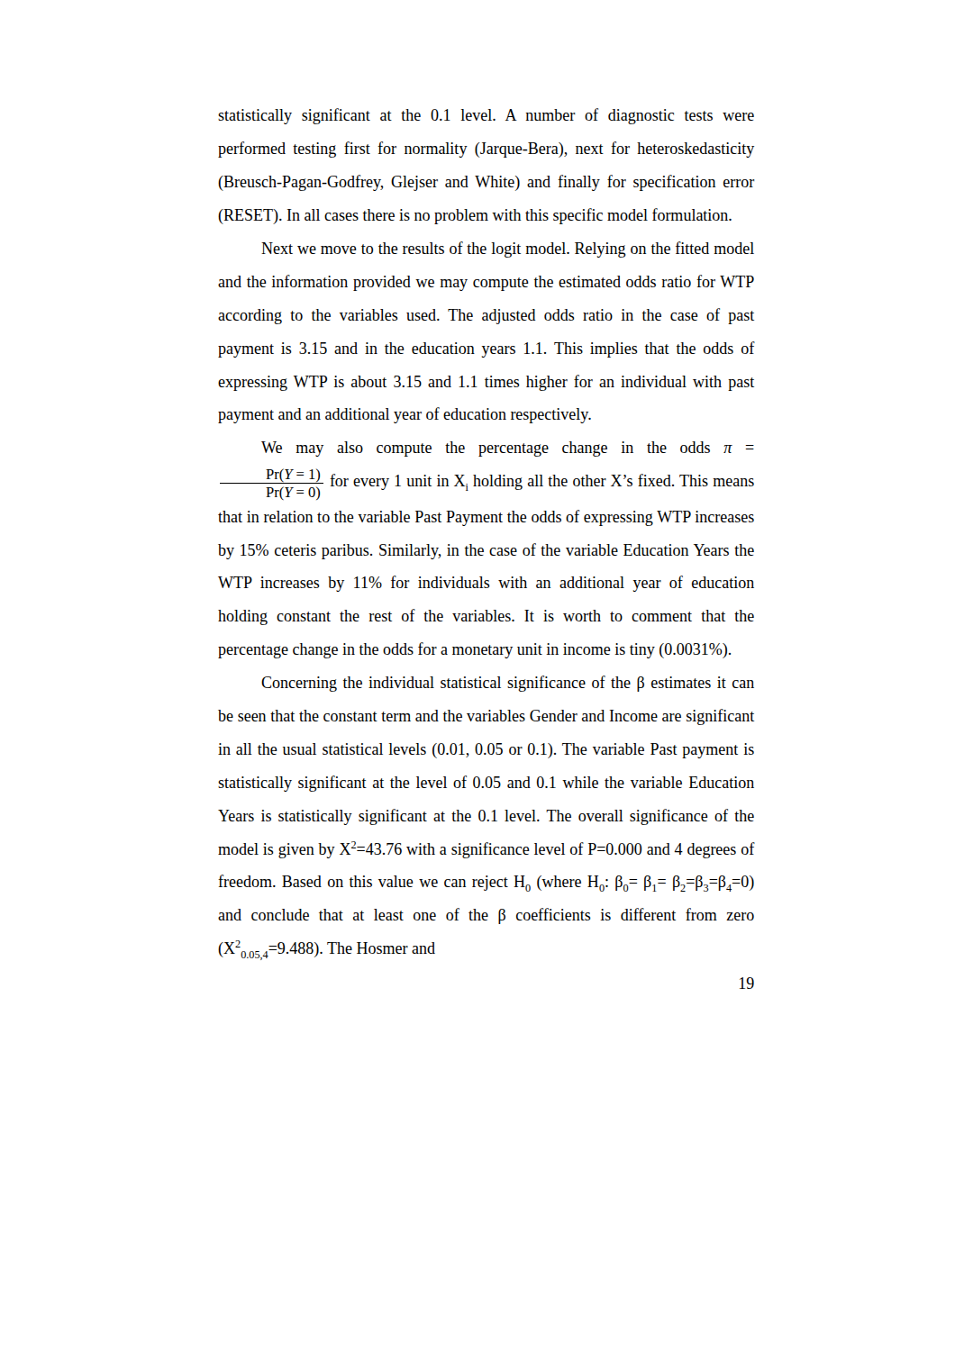statistically significant at the 0.1 level. A number of diagnostic tests were performed testing first for normality (Jarque-Bera), next for heteroskedasticity (Breusch-Pagan-Godfrey, Glejser and White) and finally for specification error (RESET). In all cases there is no problem with this specific model formulation.
Next we move to the results of the logit model. Relying on the fitted model and the information provided we may compute the estimated odds ratio for WTP according to the variables used. The adjusted odds ratio in the case of past payment is 3.15 and in the education years 1.1. This implies that the odds of expressing WTP is about 3.15 and 1.1 times higher for an individual with past payment and an additional year of education respectively.
We may also compute the percentage change in the odds π = Pr(Y = 1) Pr(Y = 0) for every 1 unit in Xi holding all the other X’s fixed. This means that in relation to the variable Past Payment the odds of expressing WTP increases by 15% ceteris paribus. Similarly, in the case of the variable Education Years the WTP increases by 11% for individuals with an additional year of education holding constant the rest of the variables. It is worth to comment that the percentage change in the odds for a monetary unit in income is tiny (0.0031%).
Concerning the individual statistical significance of the β estimates it can be seen that the constant term and the variables Gender and Income are significant in all the usual statistical levels (0.01, 0.05 or 0.1). The variable Past payment is statistically significant at the level of 0.05 and 0.1 while the variable Education Years is statistically significant at the 0.1 level. The overall significance of the model is given by X2=43.76 with a significance level of P=0.000 and 4 degrees of freedom. Based on this value we can reject H0 (where H0: β0= β1= β2=β3=β4=0) and conclude that at least one of the β coefficients is different from zero (X20.05,4=9.488). The Hosmer and
19